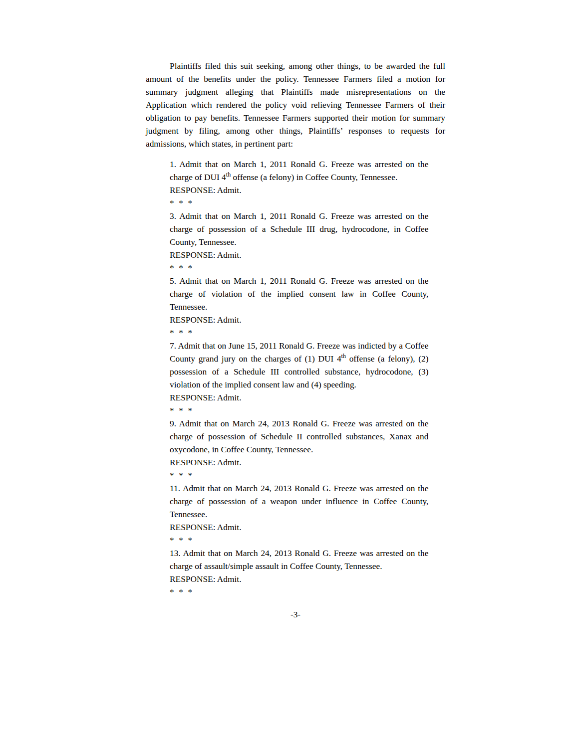Plaintiffs filed this suit seeking, among other things, to be awarded the full amount of the benefits under the policy. Tennessee Farmers filed a motion for summary judgment alleging that Plaintiffs made misrepresentations on the Application which rendered the policy void relieving Tennessee Farmers of their obligation to pay benefits. Tennessee Farmers supported their motion for summary judgment by filing, among other things, Plaintiffs’ responses to requests for admissions, which states, in pertinent part:
1. Admit that on March 1, 2011 Ronald G. Freeze was arrested on the charge of DUI 4th offense (a felony) in Coffee County, Tennessee.
RESPONSE: Admit.
* * *
3. Admit that on March 1, 2011 Ronald G. Freeze was arrested on the charge of possession of a Schedule III drug, hydrocodone, in Coffee County, Tennessee.
RESPONSE: Admit.
* * *
5. Admit that on March 1, 2011 Ronald G. Freeze was arrested on the charge of violation of the implied consent law in Coffee County, Tennessee.
RESPONSE: Admit.
* * *
7. Admit that on June 15, 2011 Ronald G. Freeze was indicted by a Coffee County grand jury on the charges of (1) DUI 4th offense (a felony), (2) possession of a Schedule III controlled substance, hydrocodone, (3) violation of the implied consent law and (4) speeding.
RESPONSE: Admit.
* * *
9. Admit that on March 24, 2013 Ronald G. Freeze was arrested on the charge of possession of Schedule II controlled substances, Xanax and oxycodone, in Coffee County, Tennessee.
RESPONSE: Admit.
* * *
11. Admit that on March 24, 2013 Ronald G. Freeze was arrested on the charge of possession of a weapon under influence in Coffee County, Tennessee.
RESPONSE: Admit.
* * *
13. Admit that on March 24, 2013 Ronald G. Freeze was arrested on the charge of assault/simple assault in Coffee County, Tennessee.
RESPONSE: Admit.
* * *
-3-